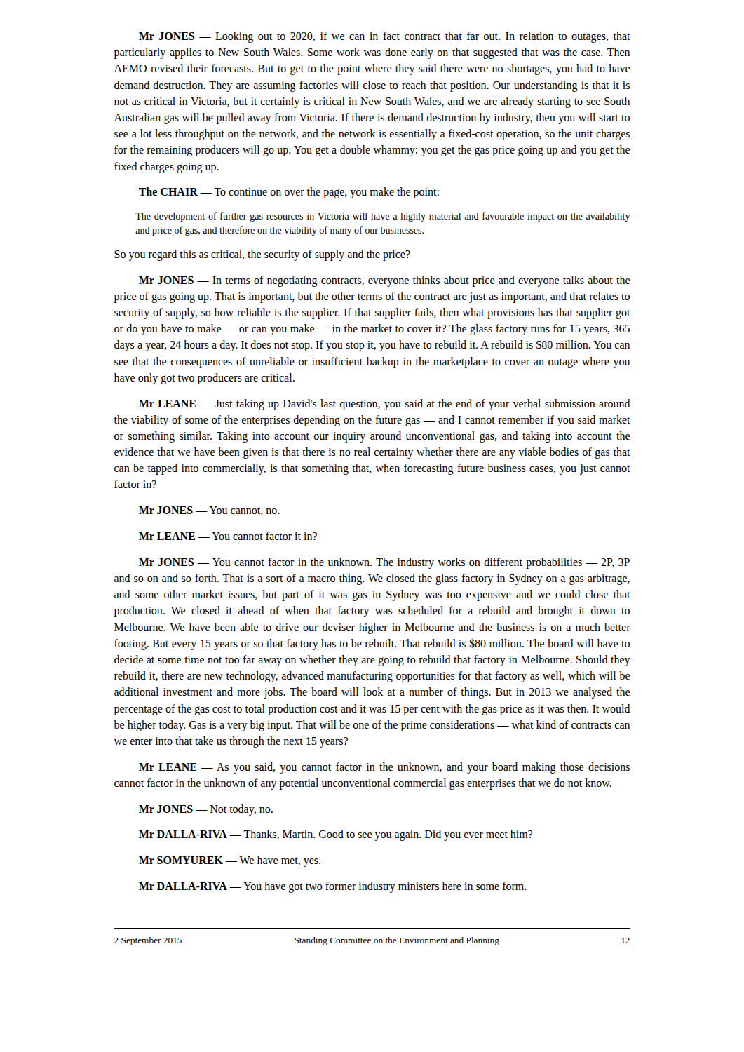Mr JONES — Looking out to 2020, if we can in fact contract that far out. In relation to outages, that particularly applies to New South Wales. Some work was done early on that suggested that was the case. Then AEMO revised their forecasts. But to get to the point where they said there were no shortages, you had to have demand destruction. They are assuming factories will close to reach that position. Our understanding is that it is not as critical in Victoria, but it certainly is critical in New South Wales, and we are already starting to see South Australian gas will be pulled away from Victoria. If there is demand destruction by industry, then you will start to see a lot less throughput on the network, and the network is essentially a fixed-cost operation, so the unit charges for the remaining producers will go up. You get a double whammy: you get the gas price going up and you get the fixed charges going up.
The CHAIR — To continue on over the page, you make the point:
The development of further gas resources in Victoria will have a highly material and favourable impact on the availability and price of gas, and therefore on the viability of many of our businesses.
So you regard this as critical, the security of supply and the price?
Mr JONES — In terms of negotiating contracts, everyone thinks about price and everyone talks about the price of gas going up. That is important, but the other terms of the contract are just as important, and that relates to security of supply, so how reliable is the supplier. If that supplier fails, then what provisions has that supplier got or do you have to make — or can you make — in the market to cover it? The glass factory runs for 15 years, 365 days a year, 24 hours a day. It does not stop. If you stop it, you have to rebuild it. A rebuild is $80 million. You can see that the consequences of unreliable or insufficient backup in the marketplace to cover an outage where you have only got two producers are critical.
Mr LEANE — Just taking up David's last question, you said at the end of your verbal submission around the viability of some of the enterprises depending on the future gas — and I cannot remember if you said market or something similar. Taking into account our inquiry around unconventional gas, and taking into account the evidence that we have been given is that there is no real certainty whether there are any viable bodies of gas that can be tapped into commercially, is that something that, when forecasting future business cases, you just cannot factor in?
Mr JONES — You cannot, no.
Mr LEANE — You cannot factor it in?
Mr JONES — You cannot factor in the unknown. The industry works on different probabilities — 2P, 3P and so on and so forth. That is a sort of a macro thing. We closed the glass factory in Sydney on a gas arbitrage, and some other market issues, but part of it was gas in Sydney was too expensive and we could close that production. We closed it ahead of when that factory was scheduled for a rebuild and brought it down to Melbourne. We have been able to drive our deviser higher in Melbourne and the business is on a much better footing. But every 15 years or so that factory has to be rebuilt. That rebuild is $80 million. The board will have to decide at some time not too far away on whether they are going to rebuild that factory in Melbourne. Should they rebuild it, there are new technology, advanced manufacturing opportunities for that factory as well, which will be additional investment and more jobs. The board will look at a number of things. But in 2013 we analysed the percentage of the gas cost to total production cost and it was 15 per cent with the gas price as it was then. It would be higher today. Gas is a very big input. That will be one of the prime considerations — what kind of contracts can we enter into that take us through the next 15 years?
Mr LEANE — As you said, you cannot factor in the unknown, and your board making those decisions cannot factor in the unknown of any potential unconventional commercial gas enterprises that we do not know.
Mr JONES — Not today, no.
Mr DALLA-RIVA — Thanks, Martin. Good to see you again. Did you ever meet him?
Mr SOMYUREK — We have met, yes.
Mr DALLA-RIVA — You have got two former industry ministers here in some form.
2 September 2015 Standing Committee on the Environment and Planning 12